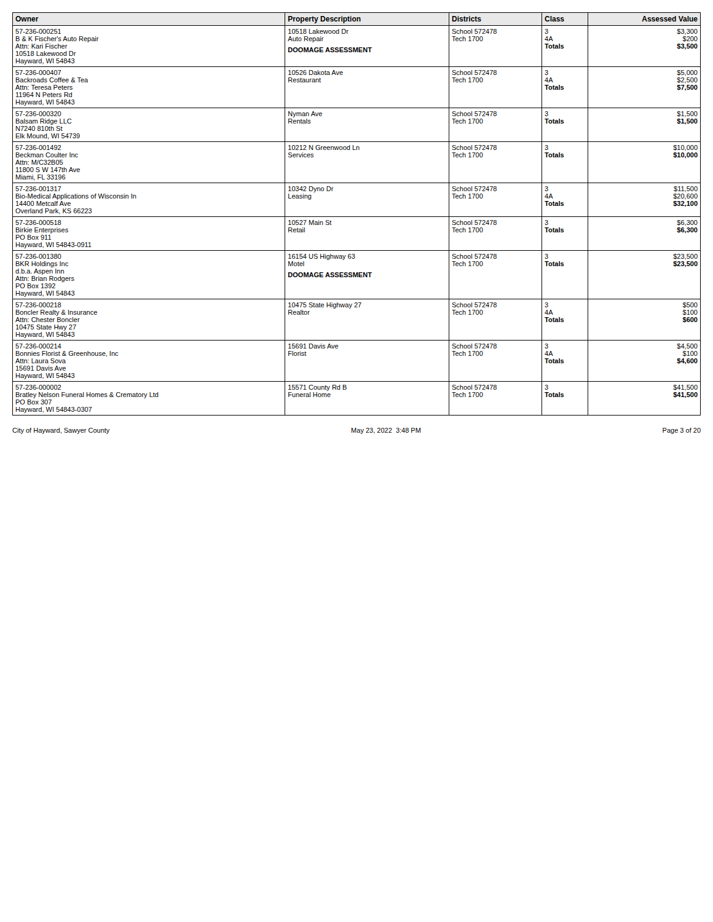| Owner | Property Description | Districts | Class | Assessed Value |
| --- | --- | --- | --- | --- |
| 57-236-000251 B & K Fischer's Auto Repair Attn: Kari Fischer 10518 Lakewood Dr Hayward, WI 54843 | 10518 Lakewood Dr Auto Repair DOOMAGE ASSESSMENT | School 572478 Tech 1700 | 3 4A Totals | $3,300 $200 $3,500 |
| 57-236-000407 Backroads Coffee & Tea Attn: Teresa Peters 11964 N Peters Rd Hayward, WI 54843 | 10526 Dakota Ave Restaurant | School 572478 Tech 1700 | 3 4A Totals | $5,000 $2,500 $7,500 |
| 57-236-000320 Balsam Ridge LLC N7240 810th St Elk Mound, WI 54739 | Nyman Ave Rentals | School 572478 Tech 1700 | 3 Totals | $1,500 $1,500 |
| 57-236-001492 Beckman Coulter Inc Attn: M/C32B05 11800 S W 147th Ave Miami, FL 33196 | 10212 N Greenwood Ln Services | School 572478 Tech 1700 | 3 Totals | $10,000 $10,000 |
| 57-236-001317 Bio-Medical Applications of Wisconsin In 14400 Metcalf Ave Overland Park, KS 66223 | 10342 Dyno Dr Leasing | School 572478 Tech 1700 | 3 4A Totals | $11,500 $20,600 $32,100 |
| 57-236-000518 Birkie Enterprises PO Box 911 Hayward, WI 54843-0911 | 10527 Main St Retail | School 572478 Tech 1700 | 3 Totals | $6,300 $6,300 |
| 57-236-001380 BKR Holdings Inc d.b.a. Aspen Inn Attn: Brian Rodgers PO Box 1392 Hayward, WI 54843 | 16154 US Highway 63 Motel DOOMAGE ASSESSMENT | School 572478 Tech 1700 | 3 Totals | $23,500 $23,500 |
| 57-236-000218 Boncler Realty & Insurance Attn: Chester Boncler 10475 State Hwy 27 Hayward, WI 54843 | 10475 State Highway 27 Realtor | School 572478 Tech 1700 | 3 4A Totals | $500 $100 $600 |
| 57-236-000214 Bonnies Florist & Greenhouse, Inc Attn: Laura Sova 15691 Davis Ave Hayward, WI 54843 | 15691 Davis Ave Florist | School 572478 Tech 1700 | 3 4A Totals | $4,500 $100 $4,600 |
| 57-236-000002 Bratley Nelson Funeral Homes & Crematory Ltd PO Box 307 Hayward, WI 54843-0307 | 15571 County Rd B Funeral Home | School 572478 Tech 1700 | 3 Totals | $41,500 $41,500 |
City of Hayward, Sawyer County
May 23, 2022 3:48 PM
Page 3 of 20